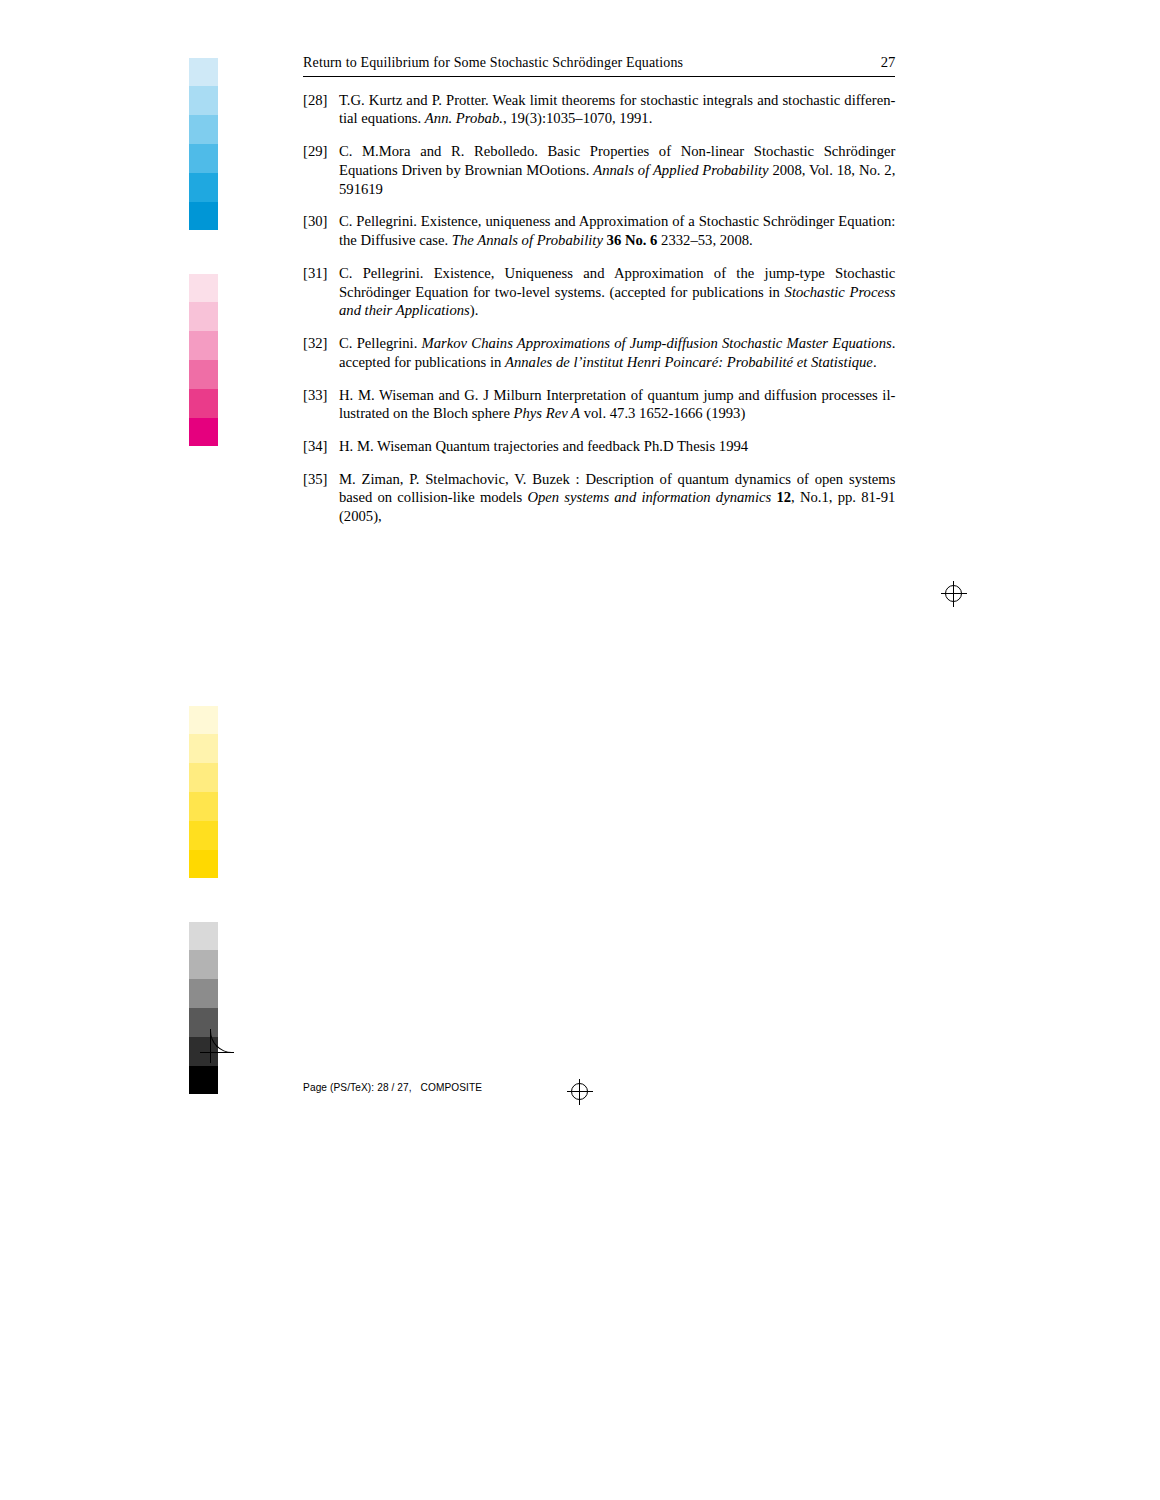Return to Equilibrium for Some Stochastic Schrödinger Equations 27
[28] T.G. Kurtz and P. Protter. Weak limit theorems for stochastic integrals and stochastic differential equations. Ann. Probab., 19(3):1035–1070, 1991.
[29] C. M.Mora and R. Rebolledo. Basic Properties of Non-linear Stochastic Schrödinger Equations Driven by Brownian MOotions. Annals of Applied Probability 2008, Vol. 18, No. 2, 591619
[30] C. Pellegrini. Existence, uniqueness and Approximation of a Stochastic Schrödinger Equation: the Diffusive case. The Annals of Probability 36 No. 6 2332–53, 2008.
[31] C. Pellegrini. Existence, Uniqueness and Approximation of the jump-type Stochastic Schrödinger Equation for two-level systems. (accepted for publications in Stochastic Process and their Applications).
[32] C. Pellegrini. Markov Chains Approximations of Jump-diffusion Stochastic Master Equations. accepted for publications in Annales de l’institut Henri Poincaré: Probabilité et Statistique.
[33] H. M. Wiseman and G. J Milburn Interpretation of quantum jump and diffusion processes illustrated on the Bloch sphere Phys Rev A vol. 47.3 1652-1666 (1993)
[34] H. M. Wiseman Quantum trajectories and feedback Ph.D Thesis 1994
[35] M. Ziman, P. Stelmachovic, V. Buzek : Description of quantum dynamics of open systems based on collision-like models Open systems and information dynamics 12, No.1, pp. 81-91 (2005),
Page (PS/TeX): 28 / 27, COMPOSITE